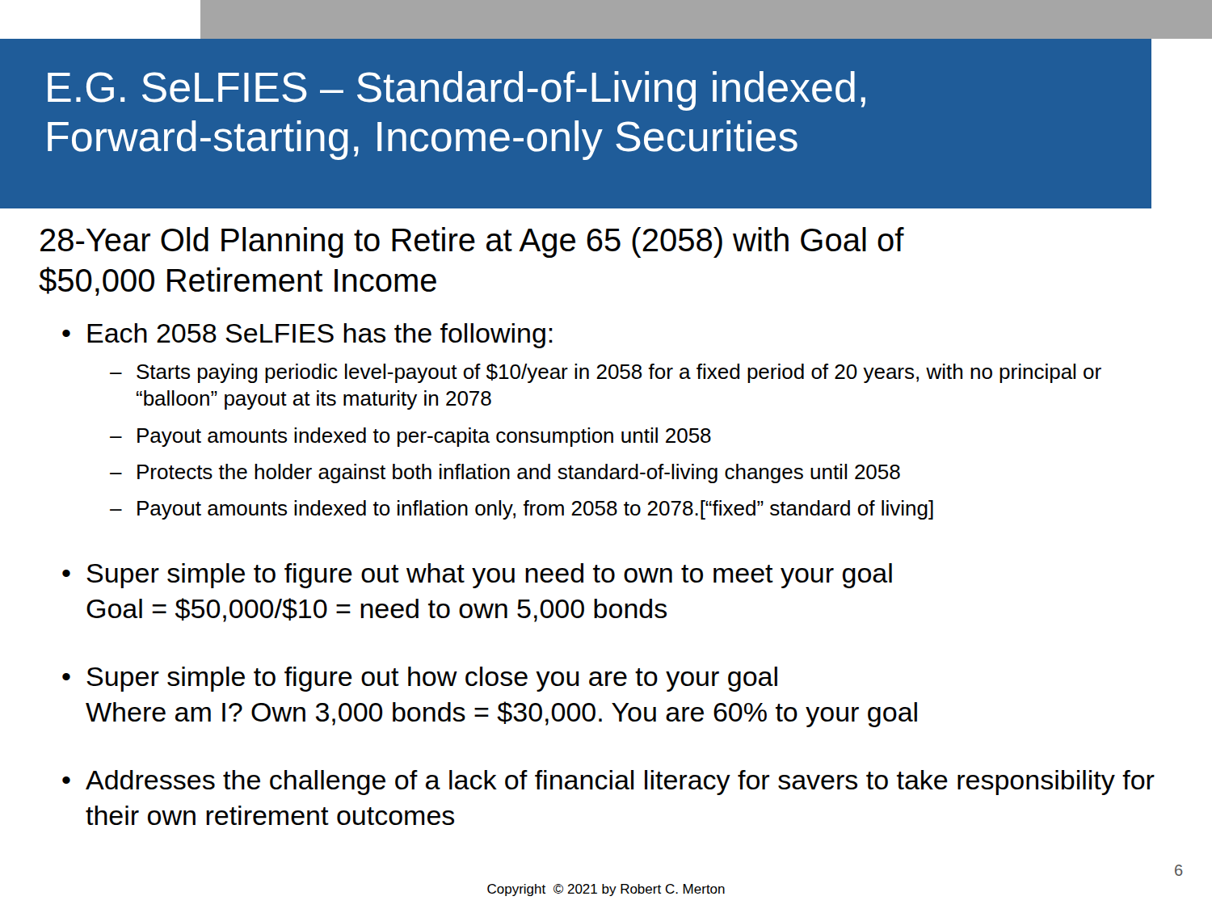E.G. SeLFIES – Standard-of-Living indexed,
Forward-starting, Income-only Securities
28-Year Old Planning to Retire at Age 65 (2058) with Goal of
$50,000 Retirement Income
•Each 2058 SeLFIES has the following:
–Starts paying periodic level-payout of $10/year in 2058 for a fixed period of 20 years, with no principal or “balloon” payout at its maturity in 2078
–Payout amounts indexed to per-capita consumption until 2058
–Protects the holder against both inflation and standard-of-living changes until 2058
–Payout amounts indexed to inflation only, from 2058 to 2078.[“fixed” standard of living]
•Super simple to figure out what you need to own to meet your goal
Goal = $50,000/$10 = need to own 5,000 bonds
•Super simple to figure out how close you are to your goal
Where am I? Own 3,000 bonds = $30,000. You are 60% to your goal
•Addresses the challenge of a lack of financial literacy for savers to take responsibility for their own retirement outcomes
Copyright © 2021 by Robert C. Merton
6